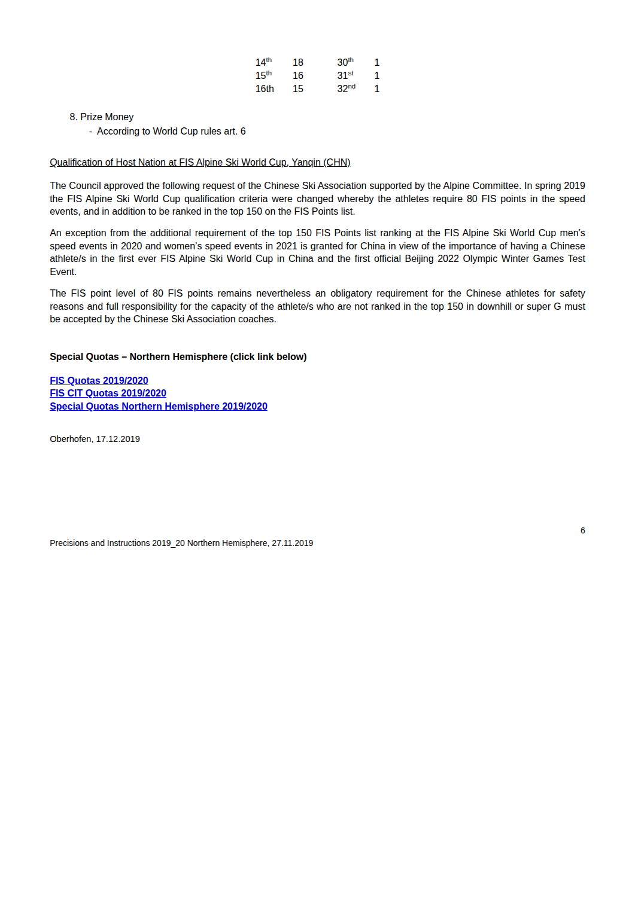| 14 th | 18 | 30 th | 1 |
| 15 th | 16 | 31 st | 1 |
| 16th | 15 | 32 nd | 1 |
Prize Money
According to World Cup rules art. 6
Qualification of Host Nation at FIS Alpine Ski World Cup, Yanqin (CHN)
The Council approved the following request of the Chinese Ski Association supported by the Alpine Committee. In spring 2019 the FIS Alpine Ski World Cup qualification criteria were changed whereby the athletes require 80 FIS points in the speed events, and in addition to be ranked in the top 150 on the FIS Points list.
An exception from the additional requirement of the top 150 FIS Points list ranking at the FIS Alpine Ski World Cup men’s speed events in 2020 and women’s speed events in 2021 is granted for China in view of the importance of having a Chinese athlete/s in the first ever FIS Alpine Ski World Cup in China and the first official Beijing 2022 Olympic Winter Games Test Event.
The FIS point level of 80 FIS points remains nevertheless an obligatory requirement for the Chinese athletes for safety reasons and full responsibility for the capacity of the athlete/s who are not ranked in the top 150 in downhill or super G must be accepted by the Chinese Ski Association coaches.
Special Quotas – Northern Hemisphere (click link below)
FIS Quotas 2019/2020 FIS CIT Quotas 2019/2020 Special Quotas Northern Hemisphere 2019/2020
Oberhofen, 17.12.2019
6
Precisions and Instructions 2019_20 Northern Hemisphere, 27.11.2019